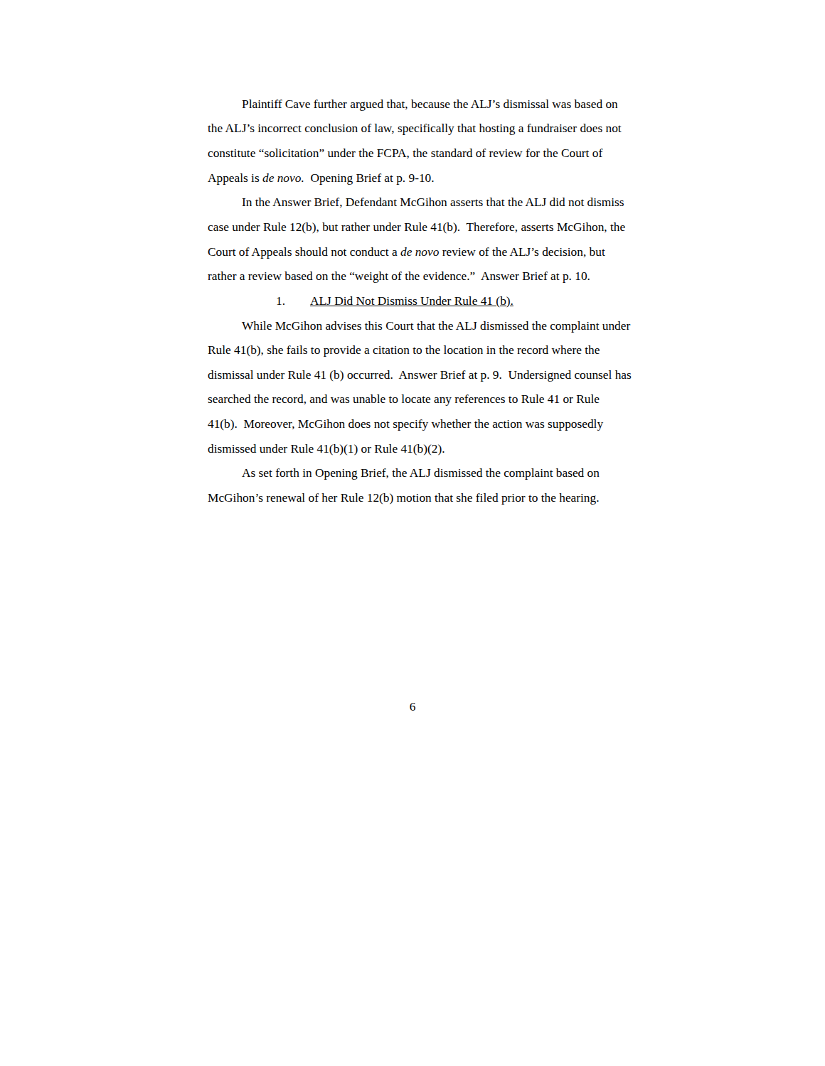Plaintiff Cave further argued that, because the ALJ’s dismissal was based on the ALJ’s incorrect conclusion of law, specifically that hosting a fundraiser does not constitute “solicitation” under the FCPA, the standard of review for the Court of Appeals is de novo. Opening Brief at p. 9-10.
In the Answer Brief, Defendant McGihon asserts that the ALJ did not dismiss case under Rule 12(b), but rather under Rule 41(b). Therefore, asserts McGihon, the Court of Appeals should not conduct a de novo review of the ALJ’s decision, but rather a review based on the “weight of the evidence.” Answer Brief at p. 10.
1. ALJ Did Not Dismiss Under Rule 41 (b).
While McGihon advises this Court that the ALJ dismissed the complaint under Rule 41(b), she fails to provide a citation to the location in the record where the dismissal under Rule 41 (b) occurred. Answer Brief at p. 9. Undersigned counsel has searched the record, and was unable to locate any references to Rule 41 or Rule 41(b). Moreover, McGihon does not specify whether the action was supposedly dismissed under Rule 41(b)(1) or Rule 41(b)(2).
As set forth in Opening Brief, the ALJ dismissed the complaint based on McGihon’s renewal of her Rule 12(b) motion that she filed prior to the hearing.
6